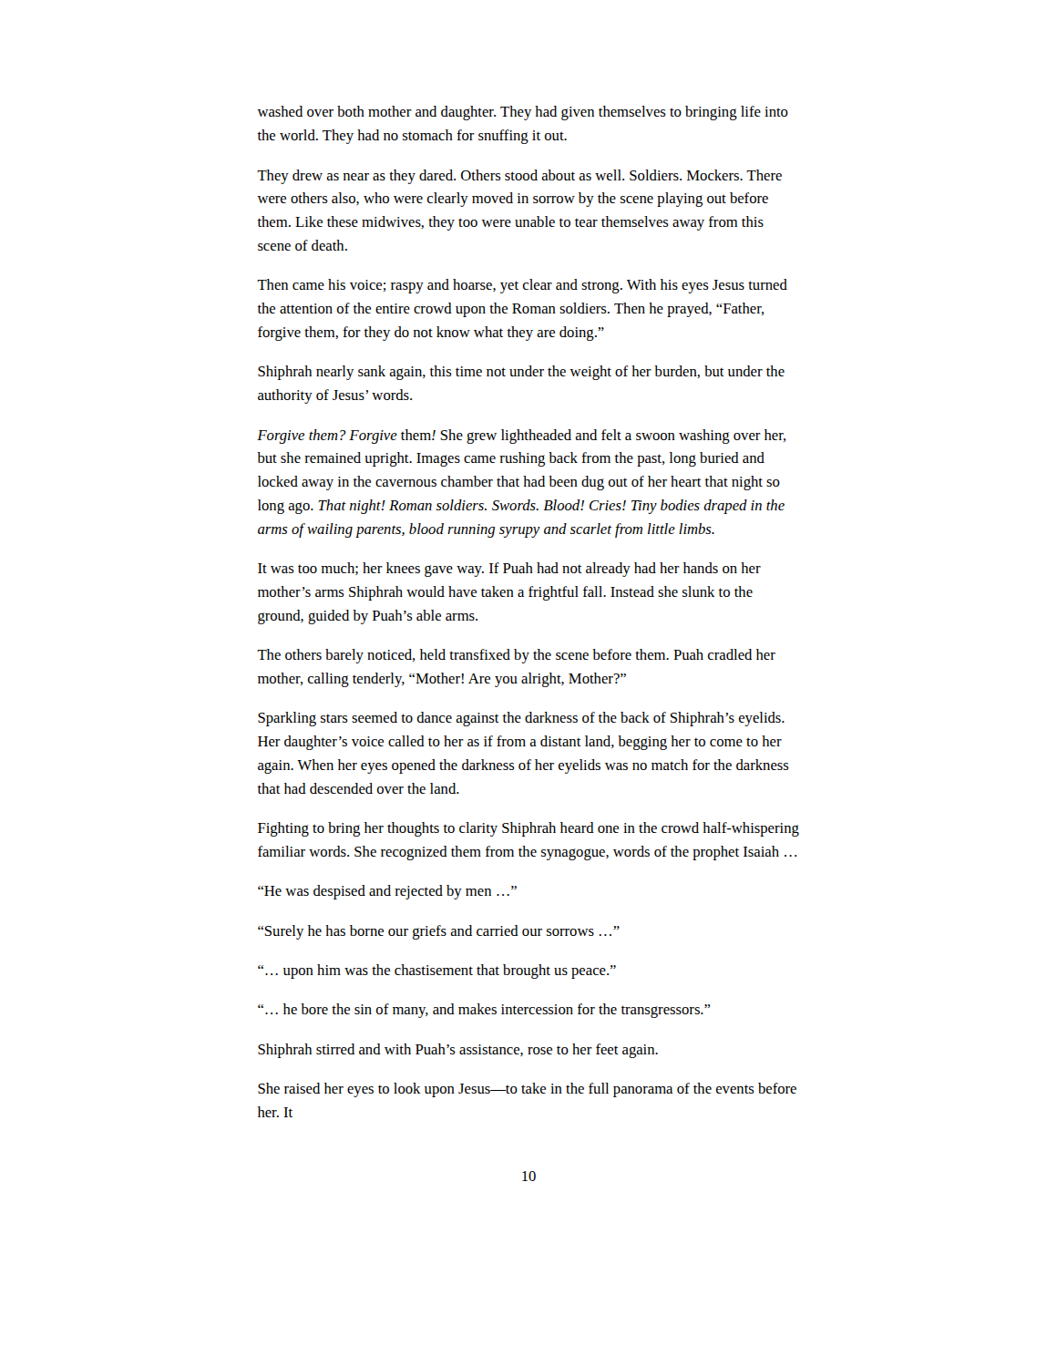washed over both mother and daughter. They had given themselves to bringing life into the world. They had no stomach for snuffing it out.
They drew as near as they dared. Others stood about as well. Soldiers. Mockers. There were others also, who were clearly moved in sorrow by the scene playing out before them. Like these midwives, they too were unable to tear themselves away from this scene of death.
Then came his voice; raspy and hoarse, yet clear and strong. With his eyes Jesus turned the attention of the entire crowd upon the Roman soldiers. Then he prayed, “Father, forgive them, for they do not know what they are doing.”
Shiphrah nearly sank again, this time not under the weight of her burden, but under the authority of Jesus’ words.
Forgive them? Forgive them! She grew lightheaded and felt a swoon washing over her, but she remained upright. Images came rushing back from the past, long buried and locked away in the cavernous chamber that had been dug out of her heart that night so long ago. That night! Roman soldiers. Swords. Blood! Cries! Tiny bodies draped in the arms of wailing parents, blood running syrupy and scarlet from little limbs.
It was too much; her knees gave way. If Puah had not already had her hands on her mother’s arms Shiphrah would have taken a frightful fall. Instead she slunk to the ground, guided by Puah’s able arms.
The others barely noticed, held transfixed by the scene before them. Puah cradled her mother, calling tenderly, “Mother! Are you alright, Mother?”
Sparkling stars seemed to dance against the darkness of the back of Shiphrah’s eyelids. Her daughter’s voice called to her as if from a distant land, begging her to come to her again. When her eyes opened the darkness of her eyelids was no match for the darkness that had descended over the land.
Fighting to bring her thoughts to clarity Shiphrah heard one in the crowd half-whispering familiar words. She recognized them from the synagogue, words of the prophet Isaiah …
“He was despised and rejected by men …”
“Surely he has borne our griefs and carried our sorrows …”
“… upon him was the chastisement that brought us peace.”
“… he bore the sin of many, and makes intercession for the transgressors.”
Shiphrah stirred and with Puah’s assistance, rose to her feet again.
She raised her eyes to look upon Jesus—to take in the full panorama of the events before her. It
10